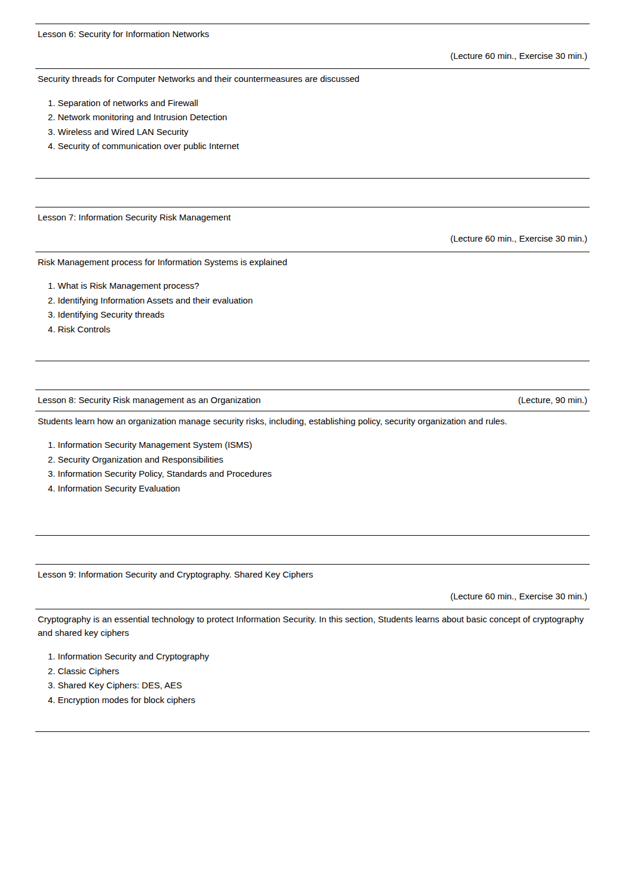Lesson 6: Security for Information Networks (Lecture 60 min., Exercise 30 min.)
Security threads for Computer Networks and their countermeasures are discussed
Separation of networks and Firewall
Network monitoring and Intrusion Detection
Wireless and Wired LAN Security
Security of communication over public Internet
Lesson 7: Information Security Risk Management (Lecture 60 min., Exercise 30 min.)
Risk Management process for Information Systems is explained
What is Risk Management process?
Identifying Information Assets and their evaluation
Identifying Security threads
Risk Controls
Lesson 8: Security Risk management as an Organization (Lecture, 90 min.)
Students learn how an organization manage security risks, including, establishing policy, security organization and rules.
Information Security Management System (ISMS)
Security Organization and Responsibilities
Information Security Policy, Standards and Procedures
Information Security Evaluation
Lesson 9: Information Security and Cryptography. Shared Key Ciphers (Lecture 60 min., Exercise 30 min.)
Cryptography is an essential technology to protect Information Security. In this section, Students learns about basic concept of cryptography and shared key ciphers
Information Security and Cryptography
Classic Ciphers
Shared Key Ciphers: DES, AES
Encryption modes for block ciphers